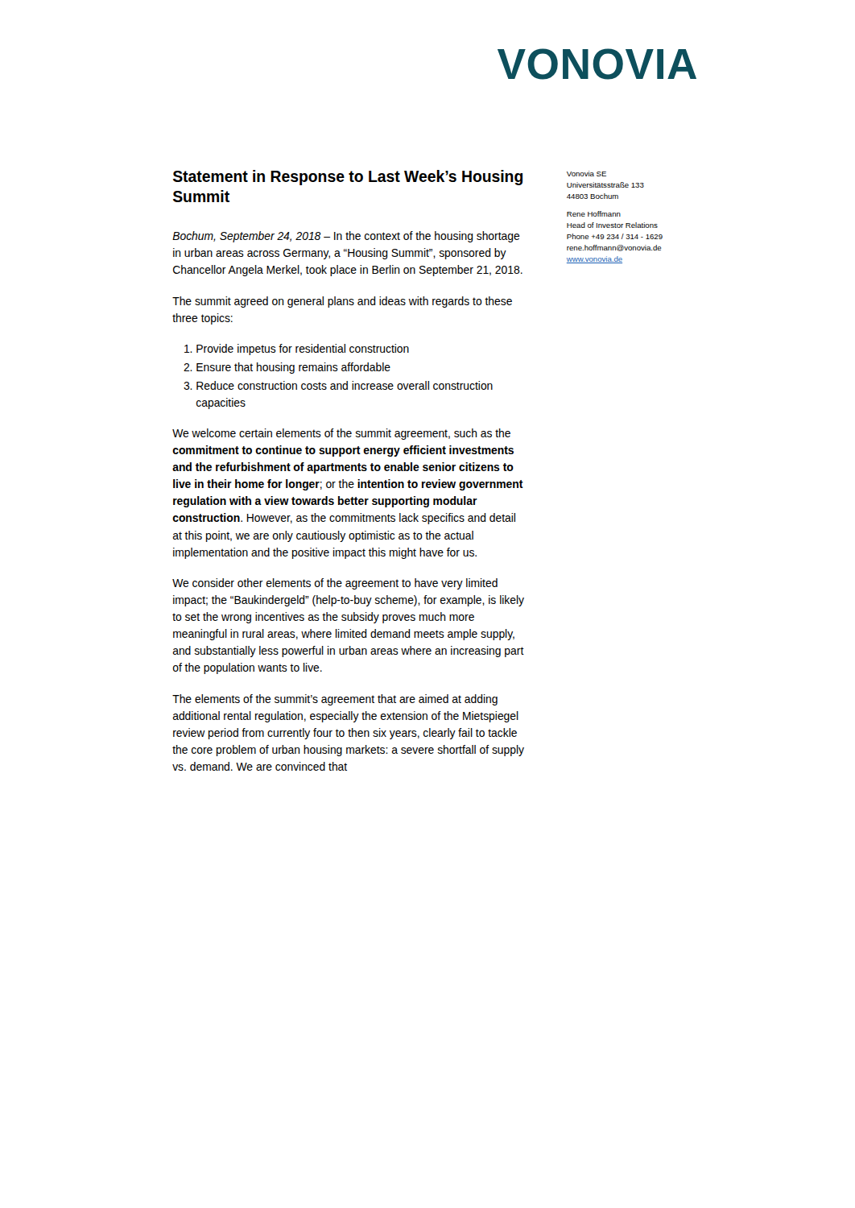VONOVIA
Statement in Response to Last Week’s Housing Summit
Bochum, September 24, 2018 – In the context of the housing shortage in urban areas across Germany, a “Housing Summit”, sponsored by Chancellor Angela Merkel, took place in Berlin on September 21, 2018.
The summit agreed on general plans and ideas with regards to these three topics:
Provide impetus for residential construction
Ensure that housing remains affordable
Reduce construction costs and increase overall construction capacities
We welcome certain elements of the summit agreement, such as the commitment to continue to support energy efficient investments and the refurbishment of apartments to enable senior citizens to live in their home for longer; or the intention to review government regulation with a view towards better supporting modular construction. However, as the commitments lack specifics and detail at this point, we are only cautiously optimistic as to the actual implementation and the positive impact this might have for us.
We consider other elements of the agreement to have very limited impact; the “Baukindergeld” (help-to-buy scheme), for example, is likely to set the wrong incentives as the subsidy proves much more meaningful in rural areas, where limited demand meets ample supply, and substantially less powerful in urban areas where an increasing part of the population wants to live.
The elements of the summit’s agreement that are aimed at adding additional rental regulation, especially the extension of the Mietspiegel review period from currently four to then six years, clearly fail to tackle the core problem of urban housing markets: a severe shortfall of supply vs. demand. We are convinced that
Vonovia SE
Universitätsstraße 133
44803 Bochum
Rene Hoffmann
Head of Investor Relations
Phone +49 234 / 314 - 1629
rene.hoffmann@vonovia.de
www.vonovia.de